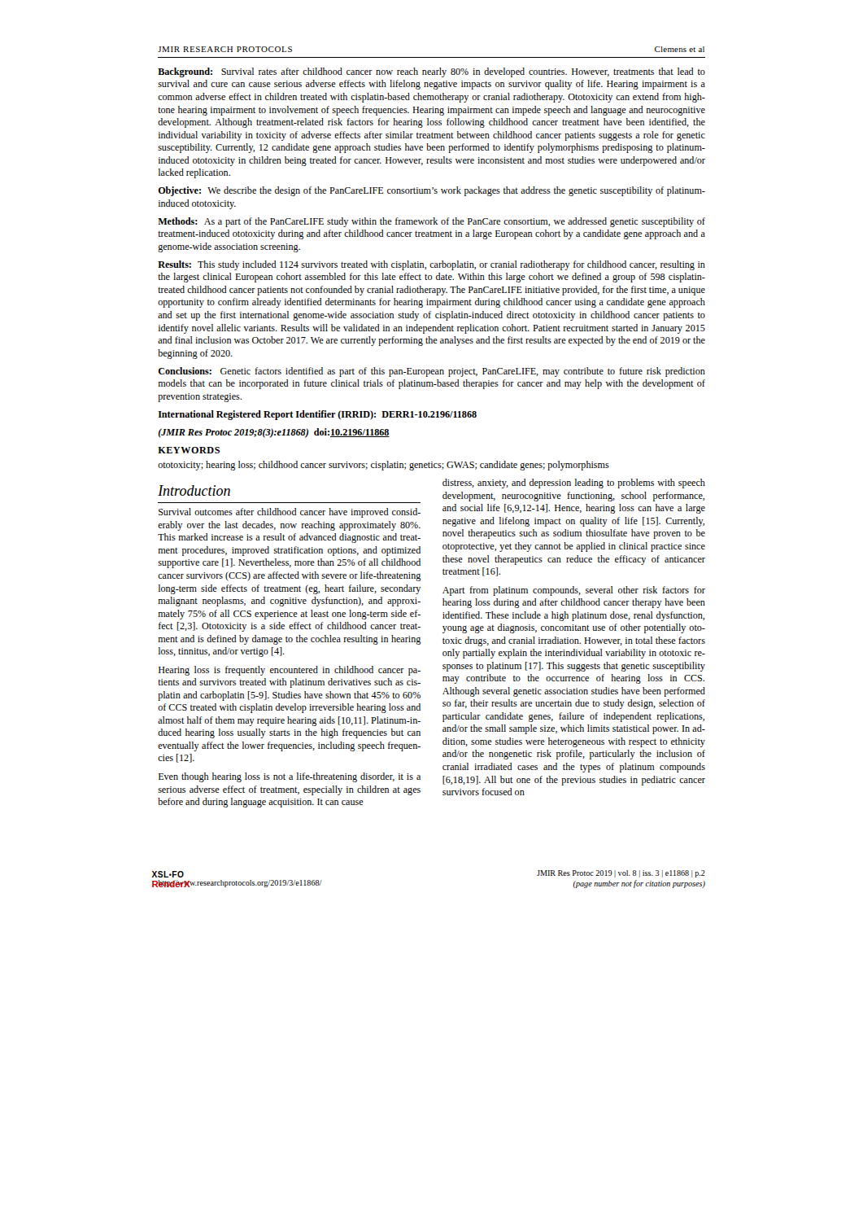JMIR RESEARCH PROTOCOLS
Clemens et al
Background: Survival rates after childhood cancer now reach nearly 80% in developed countries. However, treatments that lead to survival and cure can cause serious adverse effects with lifelong negative impacts on survivor quality of life. Hearing impairment is a common adverse effect in children treated with cisplatin-based chemotherapy or cranial radiotherapy. Ototoxicity can extend from high-tone hearing impairment to involvement of speech frequencies. Hearing impairment can impede speech and language and neurocognitive development. Although treatment-related risk factors for hearing loss following childhood cancer treatment have been identified, the individual variability in toxicity of adverse effects after similar treatment between childhood cancer patients suggests a role for genetic susceptibility. Currently, 12 candidate gene approach studies have been performed to identify polymorphisms predisposing to platinum-induced ototoxicity in children being treated for cancer. However, results were inconsistent and most studies were underpowered and/or lacked replication.
Objective: We describe the design of the PanCareLIFE consortium’s work packages that address the genetic susceptibility of platinum-induced ototoxicity.
Methods: As a part of the PanCareLIFE study within the framework of the PanCare consortium, we addressed genetic susceptibility of treatment-induced ototoxicity during and after childhood cancer treatment in a large European cohort by a candidate gene approach and a genome-wide association screening.
Results: This study included 1124 survivors treated with cisplatin, carboplatin, or cranial radiotherapy for childhood cancer, resulting in the largest clinical European cohort assembled for this late effect to date. Within this large cohort we defined a group of 598 cisplatin-treated childhood cancer patients not confounded by cranial radiotherapy. The PanCareLIFE initiative provided, for the first time, a unique opportunity to confirm already identified determinants for hearing impairment during childhood cancer using a candidate gene approach and set up the first international genome-wide association study of cisplatin-induced direct ototoxicity in childhood cancer patients to identify novel allelic variants. Results will be validated in an independent replication cohort. Patient recruitment started in January 2015 and final inclusion was October 2017. We are currently performing the analyses and the first results are expected by the end of 2019 or the beginning of 2020.
Conclusions: Genetic factors identified as part of this pan-European project, PanCareLIFE, may contribute to future risk prediction models that can be incorporated in future clinical trials of platinum-based therapies for cancer and may help with the development of prevention strategies.
International Registered Report Identifier (IRRID): DERR1-10.2196/11868
(JMIR Res Protoc 2019;8(3):e11868) doi:10.2196/11868
KEYWORDS
ototoxicity; hearing loss; childhood cancer survivors; cisplatin; genetics; GWAS; candidate genes; polymorphisms
Introduction
Survival outcomes after childhood cancer have improved considerably over the last decades, now reaching approximately 80%. This marked increase is a result of advanced diagnostic and treatment procedures, improved stratification options, and optimized supportive care [1]. Nevertheless, more than 25% of all childhood cancer survivors (CCS) are affected with severe or life-threatening long-term side effects of treatment (eg, heart failure, secondary malignant neoplasms, and cognitive dysfunction), and approximately 75% of all CCS experience at least one long-term side effect [2,3]. Ototoxicity is a side effect of childhood cancer treatment and is defined by damage to the cochlea resulting in hearing loss, tinnitus, and/or vertigo [4].
Hearing loss is frequently encountered in childhood cancer patients and survivors treated with platinum derivatives such as cisplatin and carboplatin [5-9]. Studies have shown that 45% to 60% of CCS treated with cisplatin develop irreversible hearing loss and almost half of them may require hearing aids [10,11]. Platinum-induced hearing loss usually starts in the high frequencies but can eventually affect the lower frequencies, including speech frequencies [12].
Even though hearing loss is not a life-threatening disorder, it is a serious adverse effect of treatment, especially in children at ages before and during language acquisition. It can cause
distress, anxiety, and depression leading to problems with speech development, neurocognitive functioning, school performance, and social life [6,9,12-14]. Hence, hearing loss can have a large negative and lifelong impact on quality of life [15]. Currently, novel therapeutics such as sodium thiosulfate have proven to be otoprotective, yet they cannot be applied in clinical practice since these novel therapeutics can reduce the efficacy of anticancer treatment [16].
Apart from platinum compounds, several other risk factors for hearing loss during and after childhood cancer therapy have been identified. These include a high platinum dose, renal dysfunction, young age at diagnosis, concomitant use of other potentially ototoxic drugs, and cranial irradiation. However, in total these factors only partially explain the interindividual variability in ototoxic responses to platinum [17]. This suggests that genetic susceptibility may contribute to the occurrence of hearing loss in CCS. Although several genetic association studies have been performed so far, their results are uncertain due to study design, selection of particular candidate genes, failure of independent replications, and/or the small sample size, which limits statistical power. In addition, some studies were heterogeneous with respect to ethnicity and/or the nongenetic risk profile, particularly the inclusion of cranial irradiated cases and the types of platinum compounds [6,18,19]. All but one of the previous studies in pediatric cancer survivors focused on
http://www.researchprotocols.org/2019/3/e11868/
JMIR Res Protoc 2019 | vol. 8 | iss. 3 | e11868 | p.2
(page number not for citation purposes)
XSL•FO
RenderX